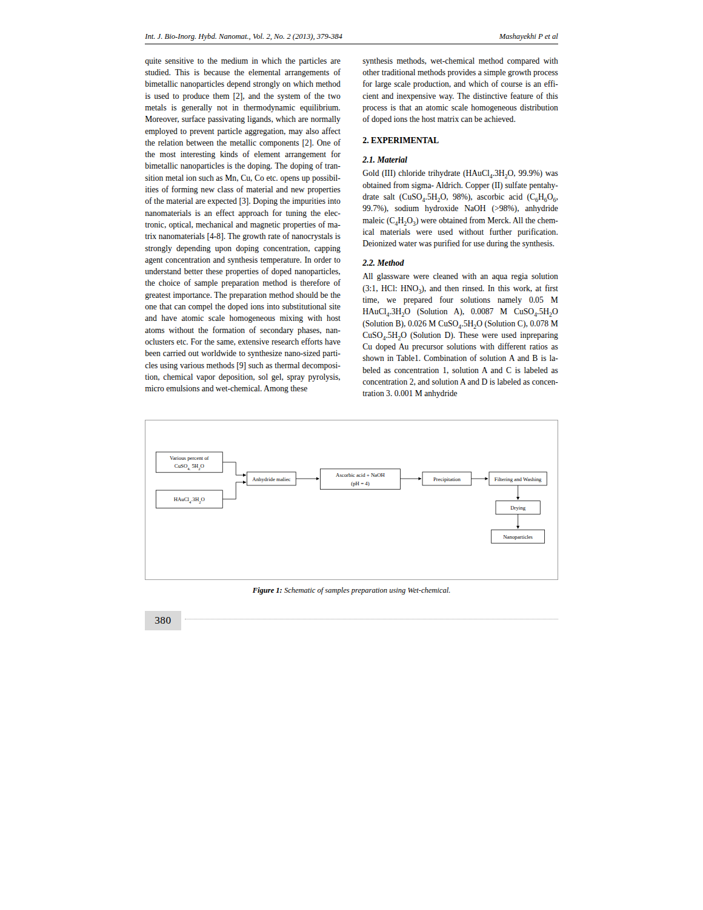Int. J. Bio-Inorg. Hybd. Nanomat., Vol. 2, No. 2 (2013), 379-384
Mashayekhi P et al
quite sensitive to the medium in which the particles are studied. This is because the elemental arrangements of bimetallic nanoparticles depend strongly on which method is used to produce them [2], and the system of the two metals is generally not in thermodynamic equilibrium. Moreover, surface passivating ligands, which are normally employed to prevent particle aggregation, may also affect the relation between the metallic components [2]. One of the most interesting kinds of element arrangement for bimetallic nanoparticles is the doping. The doping of transition metal ion such as Mn, Cu, Co etc. opens up possibilities of forming new class of material and new properties of the material are expected [3]. Doping the impurities into nanomaterials is an effect approach for tuning the electronic, optical, mechanical and magnetic properties of matrix nanomaterials [4-8]. The growth rate of nanocrystals is strongly depending upon doping concentration, capping agent concentration and synthesis temperature. In order to understand better these properties of doped nanoparticles, the choice of sample preparation method is therefore of greatest importance. The preparation method should be the one that can compel the doped ions into substitutional site and have atomic scale homogeneous mixing with host atoms without the formation of secondary phases, nanoclusters etc. For the same, extensive research efforts have been carried out worldwide to synthesize nano-sized particles using various methods [9] such as thermal decomposition, chemical vapor deposition, sol gel, spray pyrolysis, micro emulsions and wet-chemical. Among these
synthesis methods, wet-chemical method compared with other traditional methods provides a simple growth process for large scale production, and which of course is an efficient and inexpensive way. The distinctive feature of this process is that an atomic scale homogeneous distribution of doped ions the host matrix can be achieved.
2. EXPERIMENTAL
2.1. Material
Gold (III) chloride trihydrate (HAuCl4.3H2O, 99.9%) was obtained from sigma- Aldrich. Copper (II) sulfate pentahydrate salt (CuSO4.5H2O, 98%), ascorbic acid (C6H6O6, 99.7%), sodium hydroxide NaOH (>98%), anhydride maleic (C4H2O3) were obtained from Merck. All the chemical materials were used without further purification. Deionized water was purified for use during the synthesis.
2.2. Method
All glassware were cleaned with an aqua regia solution (3:1, HCl: HNO3), and then rinsed. In this work, at first time, we prepared four solutions namely 0.05 M HAuCl4.3H2O (Solution A), 0.0087 M CuSO4.5H2O (Solution B), 0.026 M CuSO4.5H2O (Solution C), 0.078 M CuSO4.5H2O (Solution D). These were used inpreparing Cu doped Au precursor solutions with different ratios as shown in Table1. Combination of solution A and B is labeled as concentration 1, solution A and C is labeled as concentration 2, and solution A and D is labeled as concentration 3. 0.001 M anhydride
Various percent of CuSO4. 5H2O HAuCl4.3H2O Anhydride maliec Ascorbic acid + NaOH (pH = 4) Precipitation Filtering and Washing Drying Nanoparticles
Figure 1: Schematic of samples preparation using Wet-chemical.
380